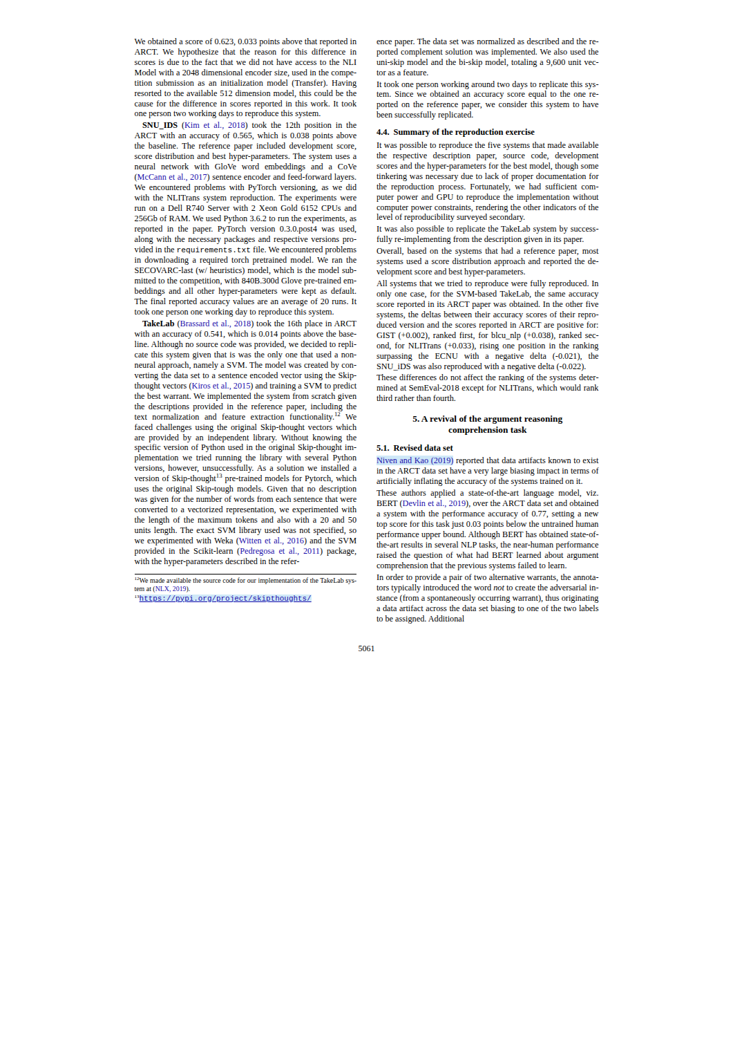We obtained a score of 0.623, 0.033 points above that reported in ARCT. We hypothesize that the reason for this difference in scores is due to the fact that we did not have access to the NLI Model with a 2048 dimensional encoder size, used in the competition submission as an initialization model (Transfer). Having resorted to the available 512 dimension model, this could be the cause for the difference in scores reported in this work. It took one person two working days to reproduce this system.
SNU_IDS (Kim et al., 2018) took the 12th position in the ARCT with an accuracy of 0.565, which is 0.038 points above the baseline. The reference paper included development score, score distribution and best hyper-parameters. The system uses a neural network with GloVe word embeddings and a CoVe (McCann et al., 2017) sentence encoder and feed-forward layers. We encountered problems with PyTorch versioning, as we did with the NLITrans system reproduction. The experiments were run on a Dell R740 Server with 2 Xeon Gold 6152 CPUs and 256Gb of RAM. We used Python 3.6.2 to run the experiments, as reported in the paper. PyTorch version 0.3.0.post4 was used, along with the necessary packages and respective versions provided in the requirements.txt file. We encountered problems in downloading a required torch pretrained model. We ran the SECOVARC-last (w/ heuristics) model, which is the model submitted to the competition, with 840B.300d Glove pre-trained embeddings and all other hyper-parameters were kept as default. The final reported accuracy values are an average of 20 runs. It took one person one working day to reproduce this system.
TakeLab (Brassard et al., 2018) took the 16th place in ARCT with an accuracy of 0.541, which is 0.014 points above the baseline. Although no source code was provided, we decided to replicate this system given that is was the only one that used a non-neural approach, namely a SVM. The model was created by converting the data set to a sentence encoded vector using the Skip-thought vectors (Kiros et al., 2015) and training a SVM to predict the best warrant. We implemented the system from scratch given the descriptions provided in the reference paper, including the text normalization and feature extraction functionality.12 We faced challenges using the original Skip-thought vectors which are provided by an independent library. Without knowing the specific version of Python used in the original Skip-thought implementation we tried running the library with several Python versions, however, unsuccessfully. As a solution we installed a version of Skip-thought13 pre-trained models for Pytorch, which uses the original Skip-tough models. Given that no description was given for the number of words from each sentence that were converted to a vectorized representation, we experimented with the length of the maximum tokens and also with a 20 and 50 units length. The exact SVM library used was not specified, so we experimented with Weka (Witten et al., 2016) and the SVM provided in the Scikit-learn (Pedregosa et al., 2011) package, with the hyper-parameters described in the refer-
12We made available the source code for our implementation of the TakeLab system at (NLX, 2019).
13https://pypi.org/project/skipthoughts/
ence paper. The data set was normalized as described and the reported complement solution was implemented. We also used the uni-skip model and the bi-skip model, totaling a 9,600 unit vector as a feature.
It took one person working around two days to replicate this system. Since we obtained an accuracy score equal to the one reported on the reference paper, we consider this system to have been successfully replicated.
4.4. Summary of the reproduction exercise
It was possible to reproduce the five systems that made available the respective description paper, source code, development scores and the hyper-parameters for the best model, though some tinkering was necessary due to lack of proper documentation for the reproduction process. Fortunately, we had sufficient computer power and GPU to reproduce the implementation without computer power constraints, rendering the other indicators of the level of reproducibility surveyed secondary.
It was also possible to replicate the TakeLab system by successfully re-implementing from the description given in its paper.
Overall, based on the systems that had a reference paper, most systems used a score distribution approach and reported the development score and best hyper-parameters.
All systems that we tried to reproduce were fully reproduced. In only one case, for the SVM-based TakeLab, the same accuracy score reported in its ARCT paper was obtained. In the other five systems, the deltas between their accuracy scores of their reproduced version and the scores reported in ARCT are positive for: GIST (+0.002), ranked first, for blcu_nlp (+0.038), ranked second, for NLITrans (+0.033), rising one position in the ranking surpassing the ECNU with a negative delta (-0.021), the SNU_iDS was also reproduced with a negative delta (-0.022).
These differences do not affect the ranking of the systems determined at SemEval-2018 except for NLITrans, which would rank third rather than fourth.
5. A revival of the argument reasoning
comprehension task
5.1. Revised data set
Niven and Kao (2019) reported that data artifacts known to exist in the ARCT data set have a very large biasing impact in terms of artificially inflating the accuracy of the systems trained on it.
These authors applied a state-of-the-art language model, viz. BERT (Devlin et al., 2019), over the ARCT data set and obtained a system with the performance accuracy of 0.77, setting a new top score for this task just 0.03 points below the untrained human performance upper bound. Although BERT has obtained state-of-the-art results in several NLP tasks, the near-human performance raised the question of what had BERT learned about argument comprehension that the previous systems failed to learn.
In order to provide a pair of two alternative warrants, the annotators typically introduced the word not to create the adversarial instance (from a spontaneously occurring warrant), thus originating a data artifact across the data set biasing to one of the two labels to be assigned. Additional
5061